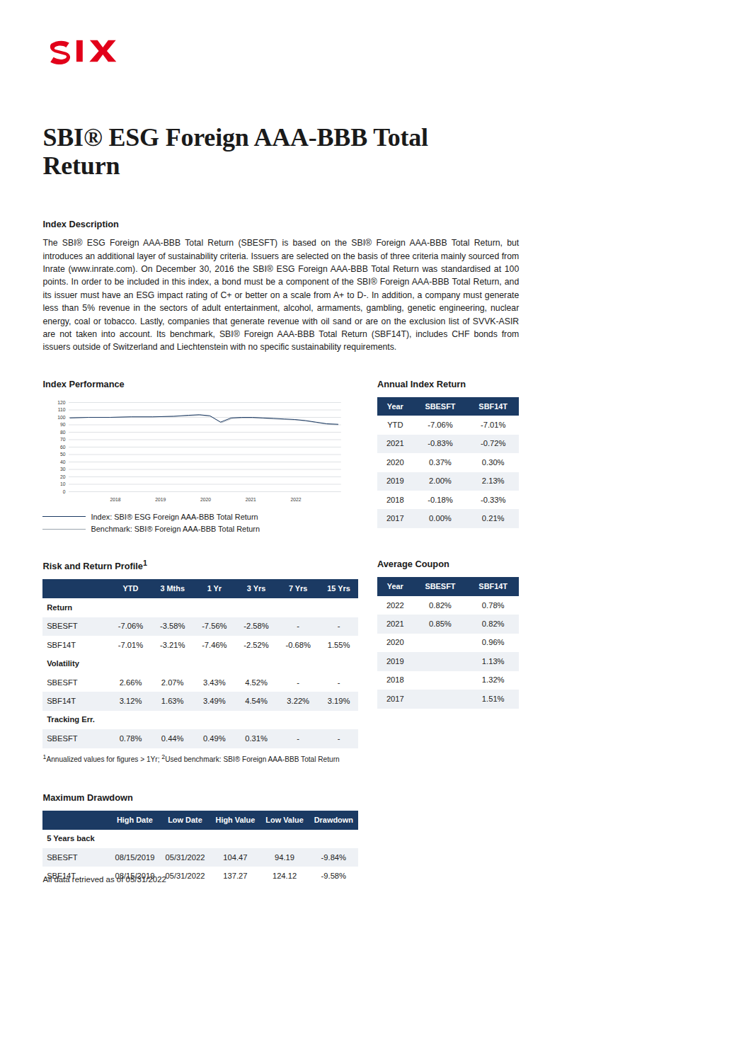SBI® ESG Foreign AAA-BBB Total
Return
Index Description
The SBI® ESG Foreign AAA-BBB Total Return (SBESFT) is based on the SBI® Foreign AAA-BBB Total Return, but introduces an additional layer of sustainability criteria. Issuers are selected on the basis of three criteria mainly sourced from Inrate (www.inrate.com). On December 30, 2016 the SBI® ESG Foreign AAA-BBB Total Return was standardised at 100 points. In order to be included in this index, a bond must be a component of the SBI® Foreign AAA-BBB Total Return, and its issuer must have an ESG impact rating of C+ or better on a scale from A+ to D-. In addition, a company must generate less than 5% revenue in the sectors of adult entertainment, alcohol, armaments, gambling, genetic engineering, nuclear energy, coal or tobacco. Lastly, companies that generate revenue with oil sand or are on the exclusion list of SVVK-ASIR are not taken into account. Its benchmark, SBI® Foreign AAA-BBB Total Return (SBF14T), includes CHF bonds from issuers outside of Switzerland and Liechtenstein with no specific sustainability requirements.
Index Performance
120 110 100 90 80 70 60 50 40 30 20 10 0 2018 2019 2020 2021 2022
Index: SBI® ESG Foreign AAA-BBB Total Return
Benchmark: SBI® Foreign AAA-BBB Total Return
Annual Index Return
| Year | SBESFT | SBF14T |
| --- | --- | --- |
| YTD | -7.06% | -7.01% |
| 2021 | -0.83% | -0.72% |
| 2020 | 0.37% | 0.30% |
| 2019 | 2.00% | 2.13% |
| 2018 | -0.18% | -0.33% |
| 2017 | 0.00% | 0.21% |
Risk and Return Profile1
| | YTD | 3 Mths | 1 Yr | 3 Yrs | 7 Yrs | 15 Yrs |
| --- | --- | --- | --- | --- | --- | --- |
| Return |
| SBESFT | -7.06% | -3.58% | -7.56% | -2.58% | - | - |
| SBF14T | -7.01% | -3.21% | -7.46% | -2.52% | -0.68% | 1.55% |
| Volatility |
| SBESFT | 2.66% | 2.07% | 3.43% | 4.52% | - | - |
| SBF14T | 3.12% | 1.63% | 3.49% | 4.54% | 3.22% | 3.19% |
| Tracking Err. |
| SBESFT | 0.78% | 0.44% | 0.49% | 0.31% | - | - |
1Annualized values for figures > 1Yr; 2Used benchmark: SBI® Foreign AAA-BBB Total Return
Average Coupon
| Year | SBESFT | SBF14T |
| --- | --- | --- |
| 2022 | 0.82% | 0.78% |
| 2021 | 0.85% | 0.82% |
| 2020 | | 0.96% |
| 2019 | | 1.13% |
| 2018 | | 1.32% |
| 2017 | | 1.51% |
Maximum Drawdown
| | High Date | Low Date | High Value | Low Value | Drawdown |
| --- | --- | --- | --- | --- | --- |
| 5 Years back |
| SBESFT | 08/15/2019 | 05/31/2022 | 104.47 | 94.19 | -9.84% |
| SBF14T | 08/15/2019 | 05/31/2022 | 137.27 | 124.12 | -9.58% |
All data retrieved as of 05/31/2022